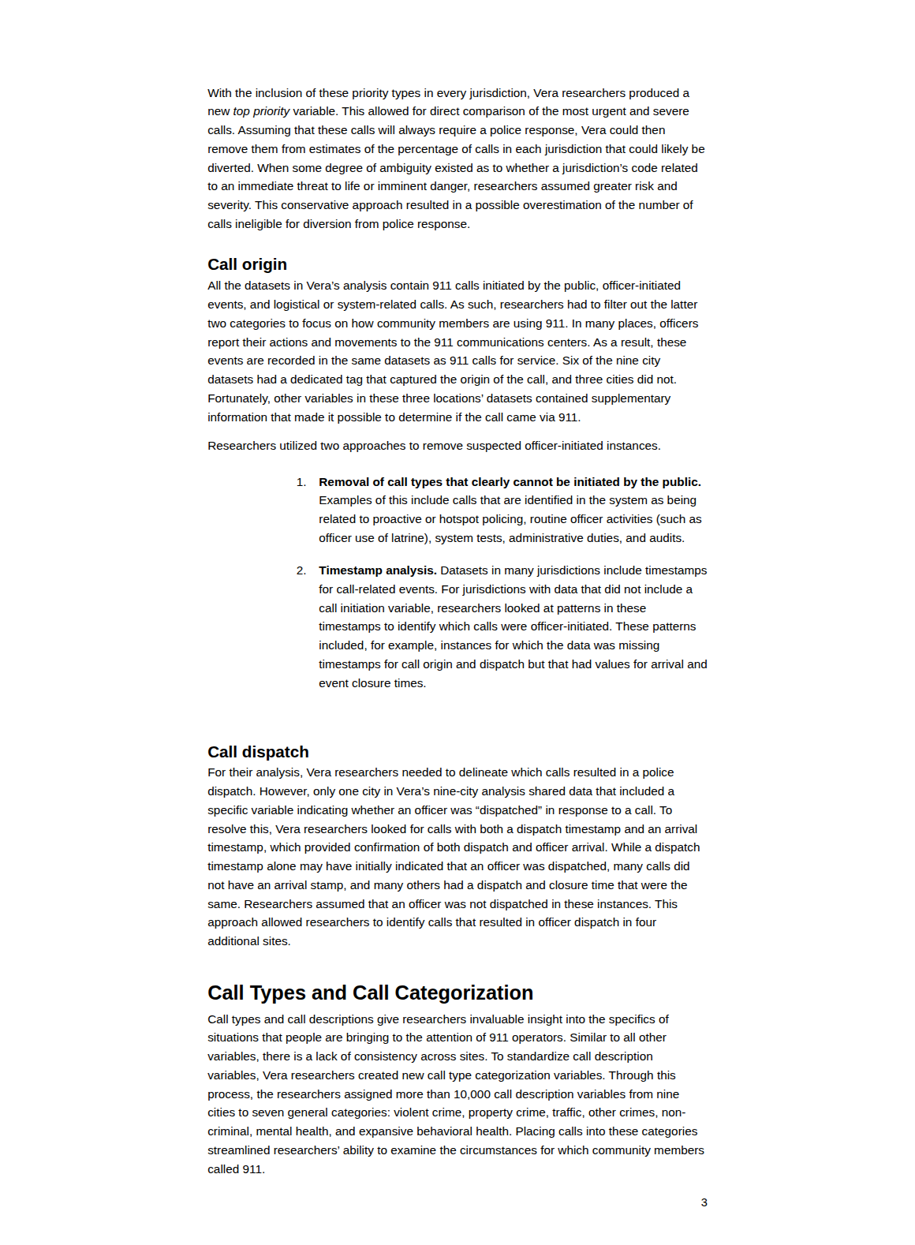With the inclusion of these priority types in every jurisdiction, Vera researchers produced a new top priority variable. This allowed for direct comparison of the most urgent and severe calls. Assuming that these calls will always require a police response, Vera could then remove them from estimates of the percentage of calls in each jurisdiction that could likely be diverted. When some degree of ambiguity existed as to whether a jurisdiction’s code related to an immediate threat to life or imminent danger, researchers assumed greater risk and severity. This conservative approach resulted in a possible overestimation of the number of calls ineligible for diversion from police response.
Call origin
All the datasets in Vera’s analysis contain 911 calls initiated by the public, officer-initiated events, and logistical or system-related calls. As such, researchers had to filter out the latter two categories to focus on how community members are using 911. In many places, officers report their actions and movements to the 911 communications centers. As a result, these events are recorded in the same datasets as 911 calls for service. Six of the nine city datasets had a dedicated tag that captured the origin of the call, and three cities did not. Fortunately, other variables in these three locations’ datasets contained supplementary information that made it possible to determine if the call came via 911.
Researchers utilized two approaches to remove suspected officer-initiated instances.
Removal of call types that clearly cannot be initiated by the public. Examples of this include calls that are identified in the system as being related to proactive or hotspot policing, routine officer activities (such as officer use of latrine), system tests, administrative duties, and audits.
Timestamp analysis. Datasets in many jurisdictions include timestamps for call-related events. For jurisdictions with data that did not include a call initiation variable, researchers looked at patterns in these timestamps to identify which calls were officer-initiated. These patterns included, for example, instances for which the data was missing timestamps for call origin and dispatch but that had values for arrival and event closure times.
Call dispatch
For their analysis, Vera researchers needed to delineate which calls resulted in a police dispatch. However, only one city in Vera’s nine-city analysis shared data that included a specific variable indicating whether an officer was “dispatched” in response to a call. To resolve this, Vera researchers looked for calls with both a dispatch timestamp and an arrival timestamp, which provided confirmation of both dispatch and officer arrival. While a dispatch timestamp alone may have initially indicated that an officer was dispatched, many calls did not have an arrival stamp, and many others had a dispatch and closure time that were the same. Researchers assumed that an officer was not dispatched in these instances. This approach allowed researchers to identify calls that resulted in officer dispatch in four additional sites.
Call Types and Call Categorization
Call types and call descriptions give researchers invaluable insight into the specifics of situations that people are bringing to the attention of 911 operators. Similar to all other variables, there is a lack of consistency across sites. To standardize call description variables, Vera researchers created new call type categorization variables. Through this process, the researchers assigned more than 10,000 call description variables from nine cities to seven general categories: violent crime, property crime, traffic, other crimes, non-criminal, mental health, and expansive behavioral health. Placing calls into these categories streamlined researchers’ ability to examine the circumstances for which community members called 911.
3